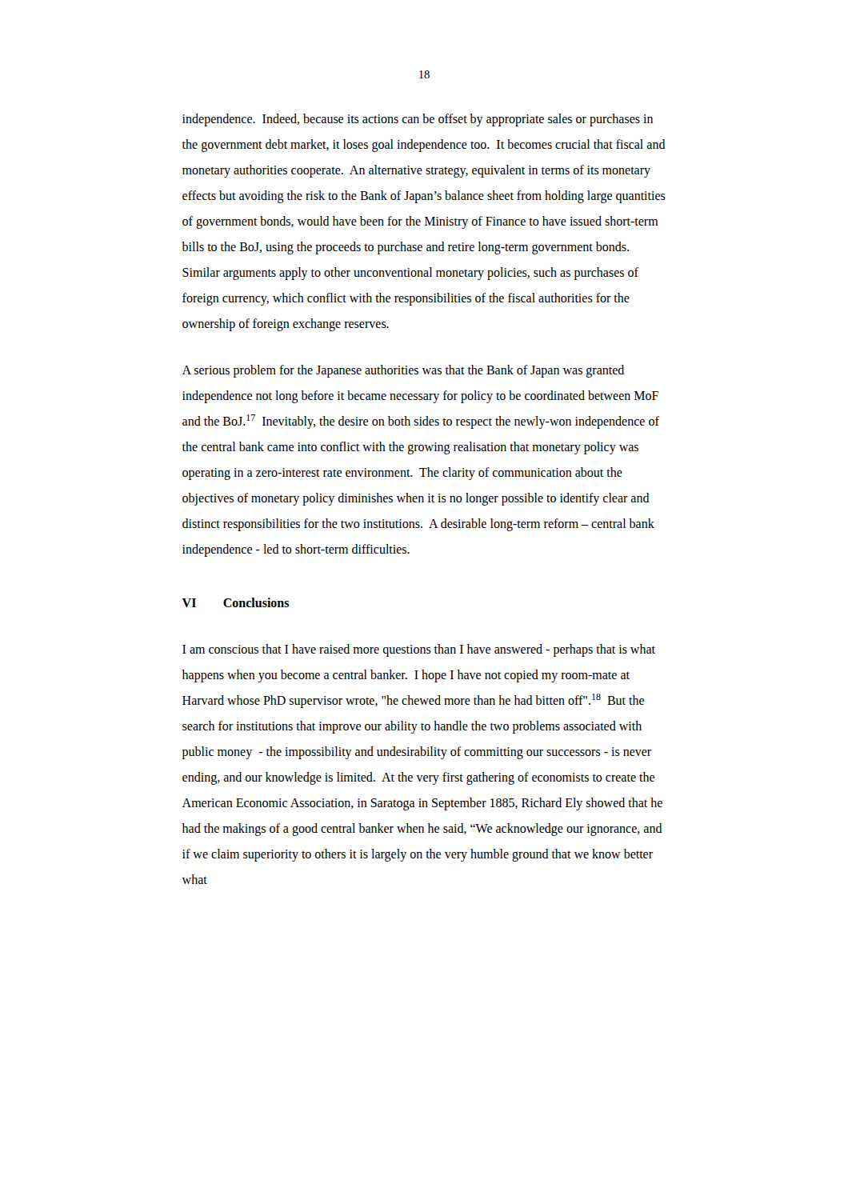18
independence. Indeed, because its actions can be offset by appropriate sales or purchases in the government debt market, it loses goal independence too. It becomes crucial that fiscal and monetary authorities cooperate. An alternative strategy, equivalent in terms of its monetary effects but avoiding the risk to the Bank of Japan’s balance sheet from holding large quantities of government bonds, would have been for the Ministry of Finance to have issued short-term bills to the BoJ, using the proceeds to purchase and retire long-term government bonds. Similar arguments apply to other unconventional monetary policies, such as purchases of foreign currency, which conflict with the responsibilities of the fiscal authorities for the ownership of foreign exchange reserves.
A serious problem for the Japanese authorities was that the Bank of Japan was granted independence not long before it became necessary for policy to be coordinated between MoF and the BoJ.17 Inevitably, the desire on both sides to respect the newly-won independence of the central bank came into conflict with the growing realisation that monetary policy was operating in a zero-interest rate environment. The clarity of communication about the objectives of monetary policy diminishes when it is no longer possible to identify clear and distinct responsibilities for the two institutions. A desirable long-term reform – central bank independence - led to short-term difficulties.
VIConclusions
I am conscious that I have raised more questions than I have answered - perhaps that is what happens when you become a central banker. I hope I have not copied my room-mate at Harvard whose PhD supervisor wrote, "he chewed more than he had bitten off".18 But the search for institutions that improve our ability to handle the two problems associated with public money - the impossibility and undesirability of committing our successors - is never ending, and our knowledge is limited. At the very first gathering of economists to create the American Economic Association, in Saratoga in September 1885, Richard Ely showed that he had the makings of a good central banker when he said, “We acknowledge our ignorance, and if we claim superiority to others it is largely on the very humble ground that we know better what